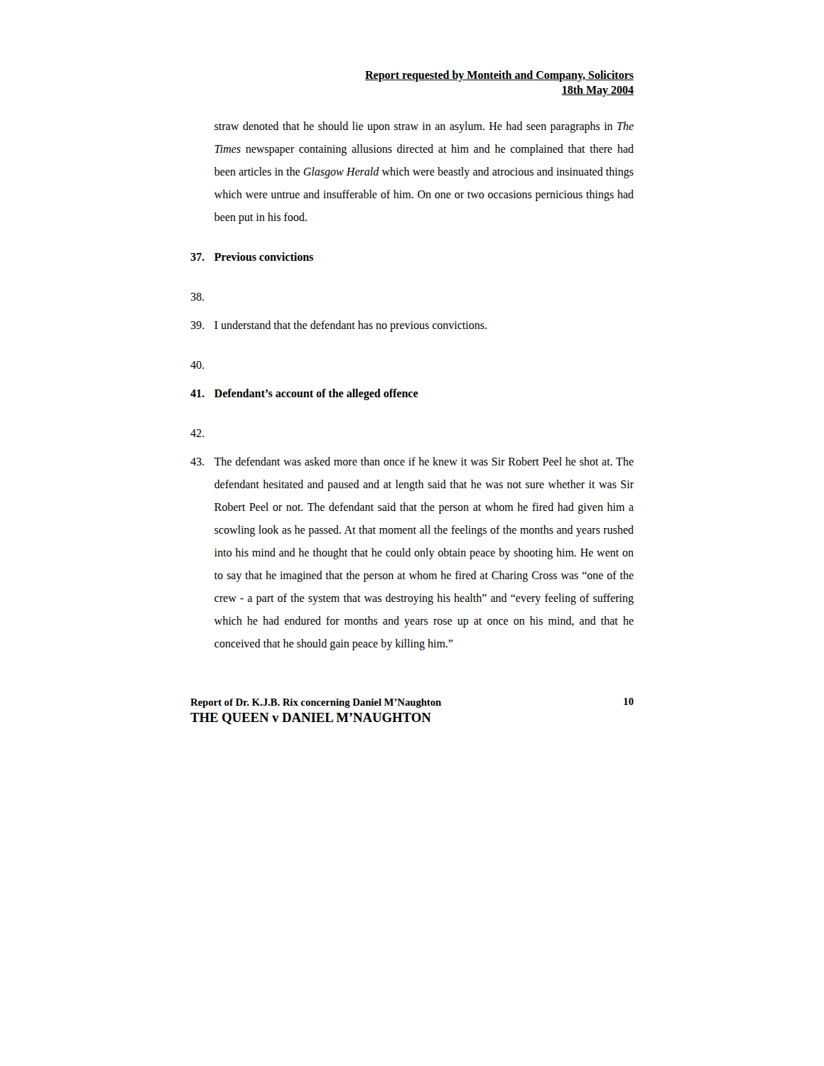Report requested by Monteith and Company, Solicitors
18th May 2004
straw denoted that he should lie upon straw in an asylum. He had seen paragraphs in The Times newspaper containing allusions directed at him and he complained that there had been articles in the Glasgow Herald which were beastly and atrocious and insinuated things which were untrue and insufferable of him. On one or two occasions pernicious things had been put in his food.
Previous convictions
I understand that the defendant has no previous convictions.
Defendant’s account of the alleged offence
The defendant was asked more than once if he knew it was Sir Robert Peel he shot at. The defendant hesitated and paused and at length said that he was not sure whether it was Sir Robert Peel or not. The defendant said that the person at whom he fired had given him a scowling look as he passed. At that moment all the feelings of the months and years rushed into his mind and he thought that he could only obtain peace by shooting him. He went on to say that he imagined that the person at whom he fired at Charing Cross was “one of the crew - a part of the system that was destroying his health” and “every feeling of suffering which he had endured for months and years rose up at once on his mind, and that he conceived that he should gain peace by killing him.”
Report of Dr. K.J.B. Rix concerning Daniel M’Naughton 10 THE QUEEN v DANIEL M’NAUGHTON